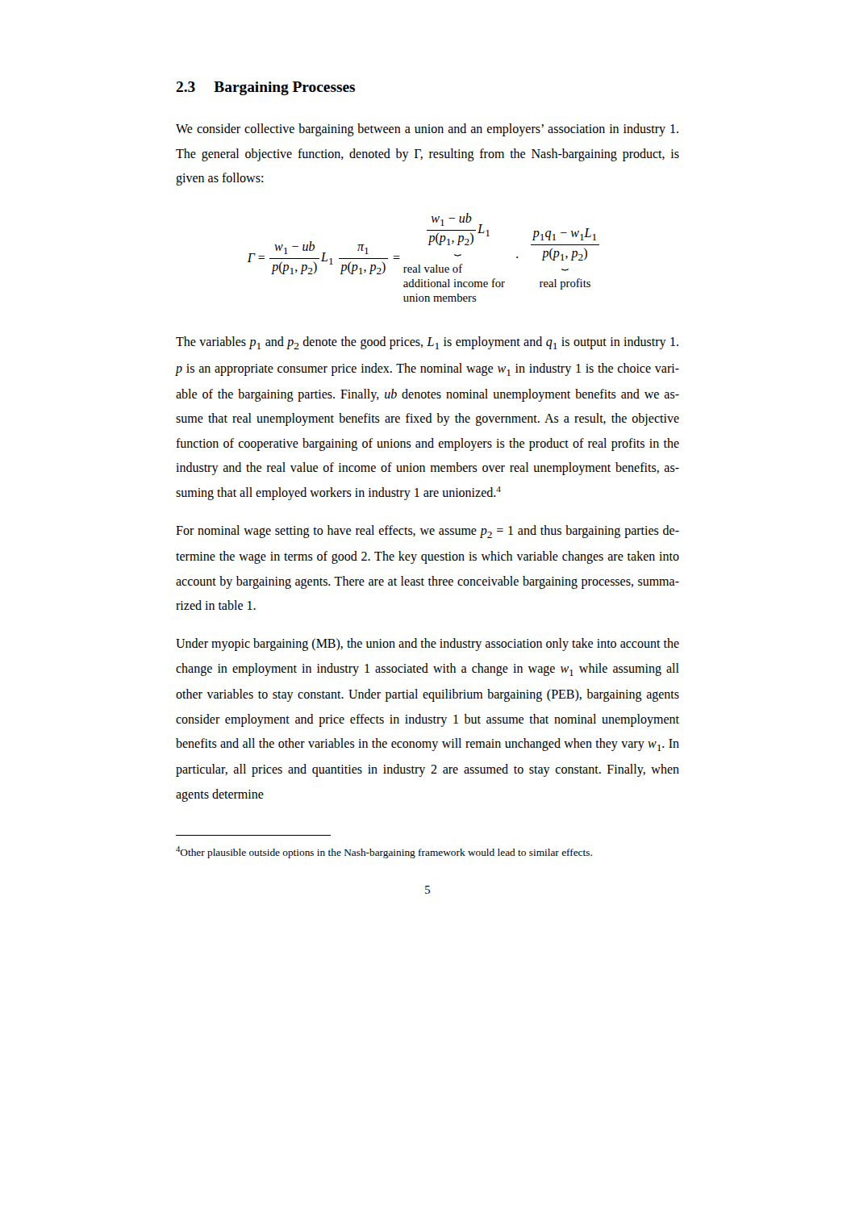2.3 Bargaining Processes
We consider collective bargaining between a union and an employers’ association in industry 1. The general objective function, denoted by Γ, resulting from the Nash-bargaining product, is given as follows:
| Γ | = | w 1 − ub p ( p 1 , p 2 ) L 1 π 1 p ( p 1 , p 2 ) | = | w 1 − ub p ( p 1 , p 2 ) L 1 ⏟ real value of additional income for union members | · | p 1 q 1 − w 1 L 1 p ( p 1 , p 2 ) ⏟ real profits |
The variables p1 and p2 denote the good prices, L1 is employment and q1 is output in industry 1. p is an appropriate consumer price index. The nominal wage w1 in industry 1 is the choice variable of the bargaining parties. Finally, ub denotes nominal unemployment benefits and we assume that real unemployment benefits are fixed by the government. As a result, the objective function of cooperative bargaining of unions and employers is the product of real profits in the industry and the real value of income of union members over real unemployment benefits, assuming that all employed workers in industry 1 are unionized.4
For nominal wage setting to have real effects, we assume p2 = 1 and thus bargaining parties determine the wage in terms of good 2. The key question is which variable changes are taken into account by bargaining agents. There are at least three conceivable bargaining processes, summarized in table 1.
Under myopic bargaining (MB), the union and the industry association only take into account the change in employment in industry 1 associated with a change in wage w1 while assuming all other variables to stay constant. Under partial equilibrium bargaining (PEB), bargaining agents consider employment and price effects in industry 1 but assume that nominal unemployment benefits and all the other variables in the economy will remain unchanged when they vary w1. In particular, all prices and quantities in industry 2 are assumed to stay constant. Finally, when agents determine
4Other plausible outside options in the Nash-bargaining framework would lead to similar effects.
5